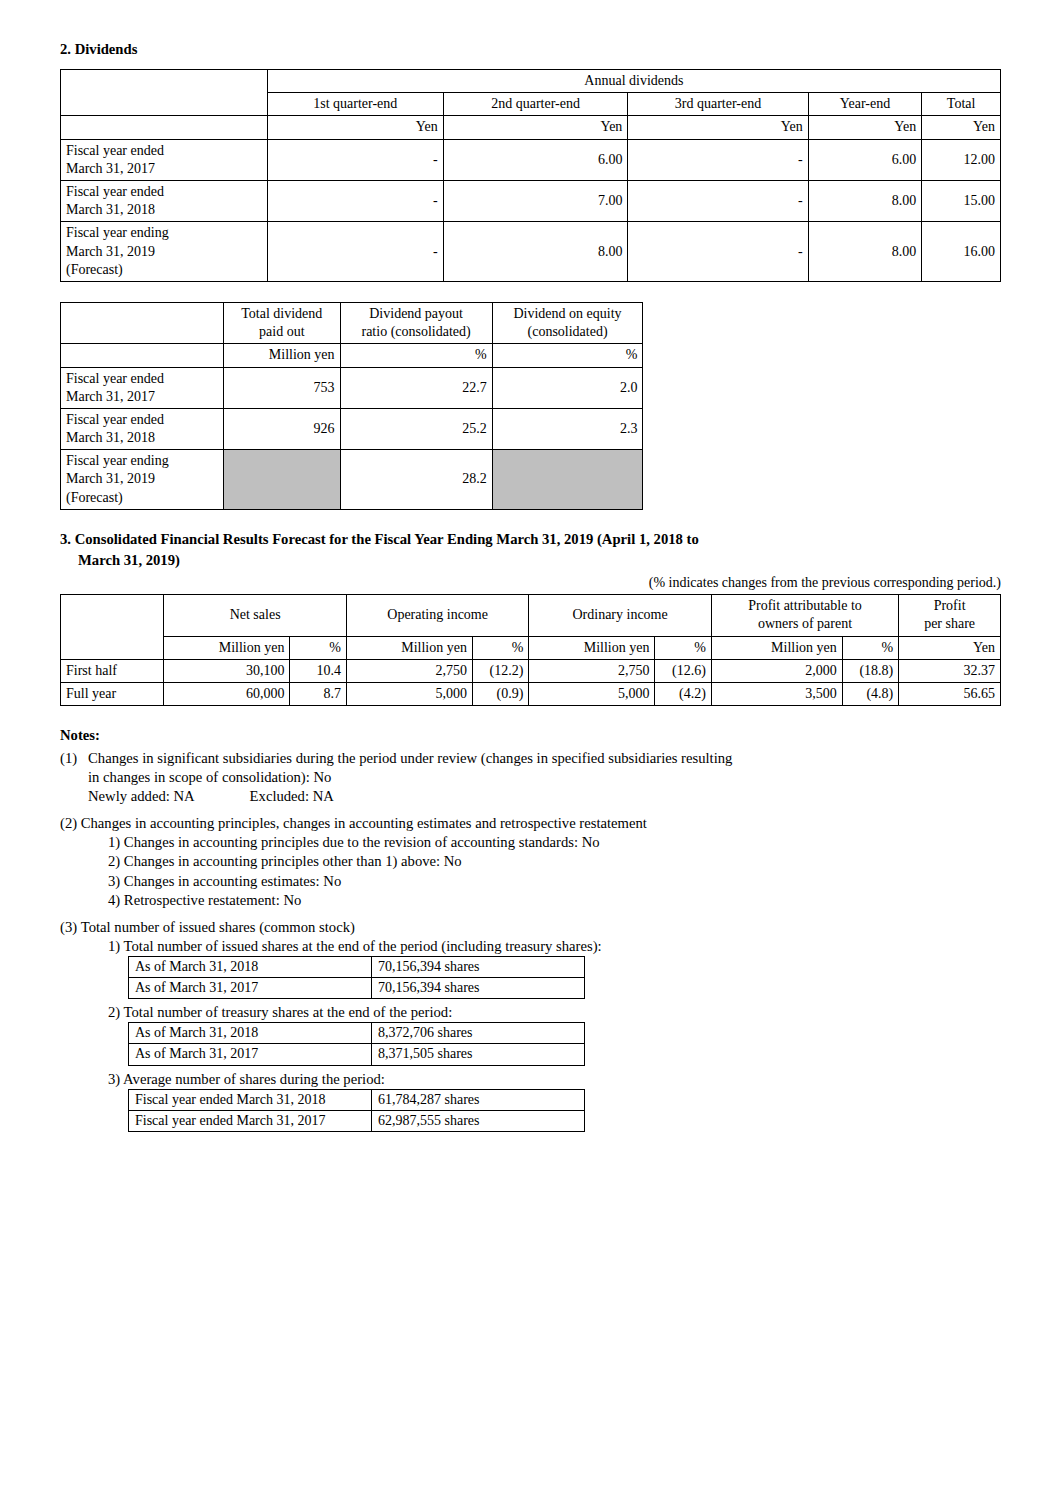2. Dividends
| | Annual dividends |
| 1st quarter-end | 2nd quarter-end | 3rd quarter-end | Year-end | Total |
| | Yen | Yen | Yen | Yen | Yen |
| Fiscal year ended March 31, 2017 | - | 6.00 | - | 6.00 | 12.00 |
| Fiscal year ended March 31, 2018 | - | 7.00 | - | 8.00 | 15.00 |
| Fiscal year ending March 31, 2019 (Forecast) | - | 8.00 | - | 8.00 | 16.00 |
| | Total dividend paid out | Dividend payout ratio (consolidated) | Dividend on equity (consolidated) |
| | Million yen | % | % |
| Fiscal year ended March 31, 2017 | 753 | 22.7 | 2.0 |
| Fiscal year ended March 31, 2018 | 926 | 25.2 | 2.3 |
| Fiscal year ending March 31, 2019 (Forecast) | | 28.2 | |
3. Consolidated Financial Results Forecast for the Fiscal Year Ending March 31, 2019 (April 1, 2018 to
March 31, 2019)
(% indicates changes from the previous corresponding period.)
| | Net sales | Operating income | Ordinary income | Profit attributable to owners of parent | Profit per share |
| Million yen | % | Million yen | % | Million yen | % | Million yen | % | Yen |
| First half | 30,100 | 10.4 | 2,750 | (12.2) | 2,750 | (12.6) | 2,000 | (18.8) | 32.37 |
| Full year | 60,000 | 8.7 | 5,000 | (0.9) | 5,000 | (4.2) | 3,500 | (4.8) | 56.65 |
Notes:
(1) Changes in significant subsidiaries during the period under review (changes in specified subsidiaries resulting
in changes in scope of consolidation): No
Newly added: NA Excluded: NA
(2) Changes in accounting principles, changes in accounting estimates and retrospective restatement
1) Changes in accounting principles due to the revision of accounting standards: No
2) Changes in accounting principles other than 1) above: No
3) Changes in accounting estimates: No
4) Retrospective restatement: No
(3) Total number of issued shares (common stock)
1) Total number of issued shares at the end of the period (including treasury shares):
| As of March 31, 2018 | 70,156,394 shares |
| As of March 31, 2017 | 70,156,394 shares |
2) Total number of treasury shares at the end of the period:
| As of March 31, 2018 | 8,372,706 shares |
| As of March 31, 2017 | 8,371,505 shares |
3) Average number of shares during the period:
| Fiscal year ended March 31, 2018 | 61,784,287 shares |
| Fiscal year ended March 31, 2017 | 62,987,555 shares |